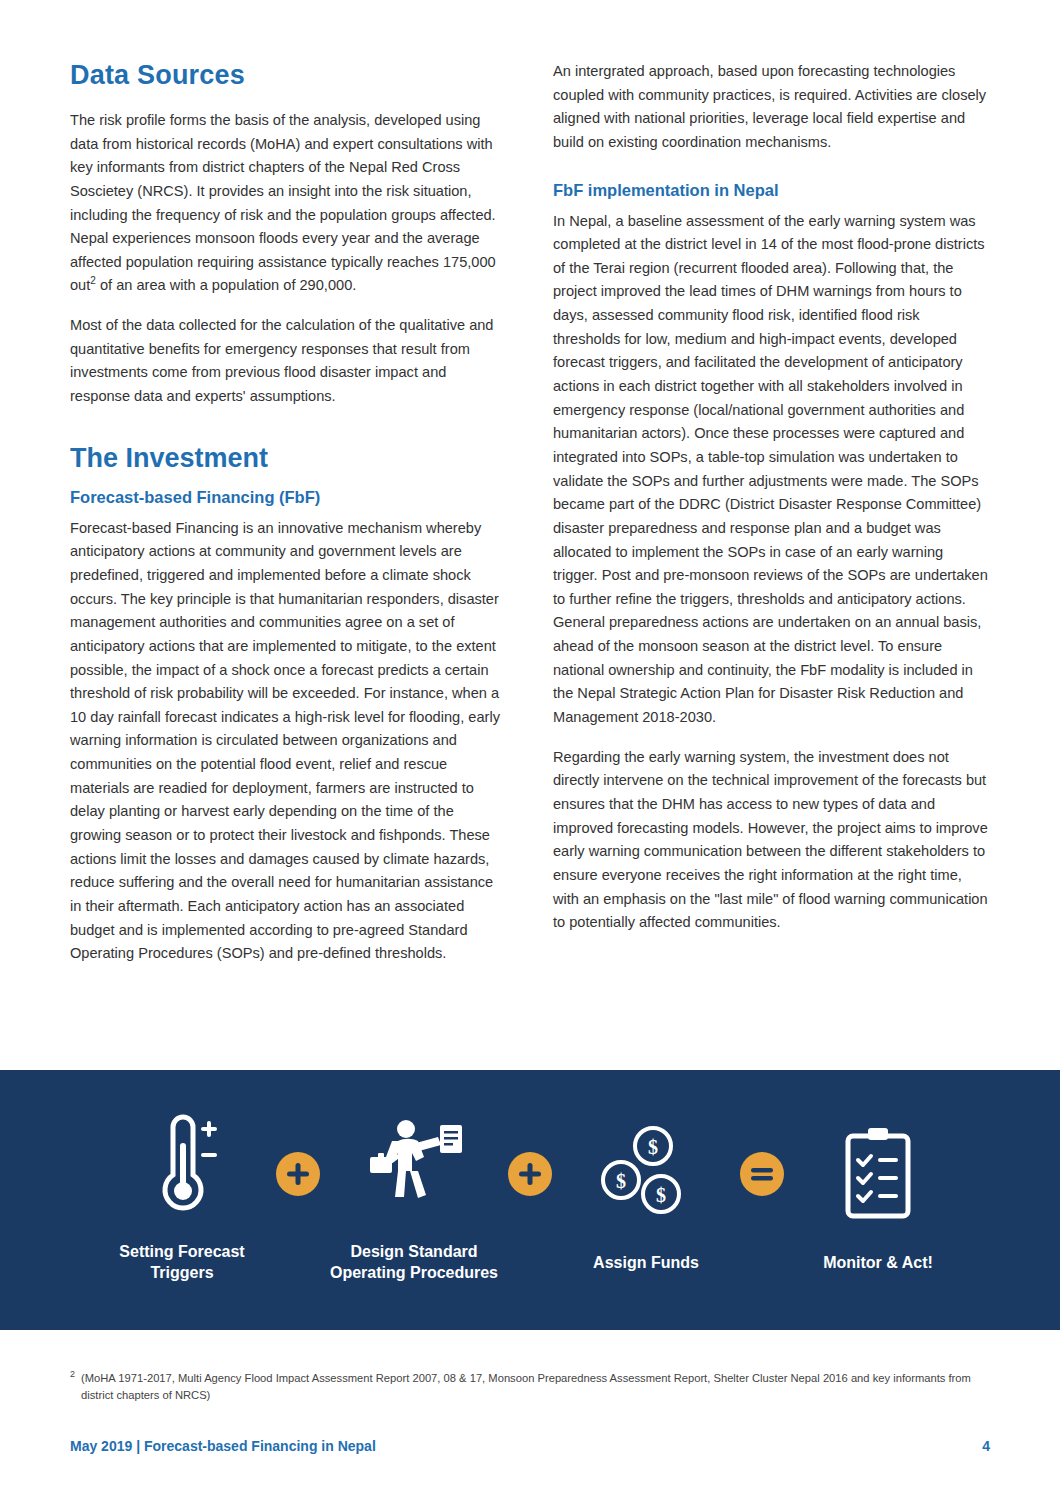Data Sources
The risk profile forms the basis of the analysis, developed using data from historical records (MoHA) and expert consultations with key informants from district chapters of the Nepal Red Cross Soscietey (NRCS). It provides an insight into the risk situation, including the frequency of risk and the population groups affected. Nepal experiences monsoon floods every year and the average affected population requiring assistance typically reaches 175,000 out2 of an area with a population of 290,000.
Most of the data collected for the calculation of the qualitative and quantitative benefits for emergency responses that result from investments come from previous flood disaster impact and response data and experts' assumptions.
The Investment
Forecast-based Financing (FbF)
Forecast-based Financing is an innovative mechanism whereby anticipatory actions at community and government levels are predefined, triggered and implemented before a climate shock occurs. The key principle is that humanitarian responders, disaster management authorities and communities agree on a set of anticipatory actions that are implemented to mitigate, to the extent possible, the impact of a shock once a forecast predicts a certain threshold of risk probability will be exceeded. For instance, when a 10 day rainfall forecast indicates a high-risk level for flooding, early warning information is circulated between organizations and communities on the potential flood event, relief and rescue materials are readied for deployment, farmers are instructed to delay planting or harvest early depending on the time of the growing season or to protect their livestock and fishponds. These actions limit the losses and damages caused by climate hazards, reduce suffering and the overall need for humanitarian assistance in their aftermath. Each anticipatory action has an associated budget and is implemented according to pre-agreed Standard Operating Procedures (SOPs) and pre-defined thresholds.
An intergrated approach, based upon forecasting technologies coupled with community practices, is required. Activities are closely aligned with national priorities, leverage local field expertise and build on existing coordination mechanisms.
FbF implementation in Nepal
In Nepal, a baseline assessment of the early warning system was completed at the district level in 14 of the most flood-prone districts of the Terai region (recurrent flooded area). Following that, the project improved the lead times of DHM warnings from hours to days, assessed community flood risk, identified flood risk thresholds for low, medium and high-impact events, developed forecast triggers, and facilitated the development of anticipatory actions in each district together with all stakeholders involved in emergency response (local/national government authorities and humanitarian actors). Once these processes were captured and integrated into SOPs, a table-top simulation was undertaken to validate the SOPs and further adjustments were made. The SOPs became part of the DDRC (District Disaster Response Committee) disaster preparedness and response plan and a budget was allocated to implement the SOPs in case of an early warning trigger. Post and pre-monsoon reviews of the SOPs are undertaken to further refine the triggers, thresholds and anticipatory actions. General preparedness actions are undertaken on an annual basis, ahead of the monsoon season at the district level. To ensure national ownership and continuity, the FbF modality is included in the Nepal Strategic Action Plan for Disaster Risk Reduction and Management 2018-2030.
Regarding the early warning system, the investment does not directly intervene on the technical improvement of the forecasts but ensures that the DHM has access to new types of data and improved forecasting models. However, the project aims to improve early warning communication between the different stakeholders to ensure everyone receives the right information at the right time, with an emphasis on the "last mile" of flood warning communication to potentially affected communities.
Setting Forecast
Triggers
Design Standard
Operating Procedures
$ $ $
Assign Funds
Monitor & Act!
2 (MoHA 1971-2017, Multi Agency Flood Impact Assessment Report 2007, 08 & 17, Monsoon Preparedness Assessment Report, Shelter Cluster Nepal 2016 and key informants from district chapters of NRCS)
May 2019 | Forecast-based Financing in Nepal
4